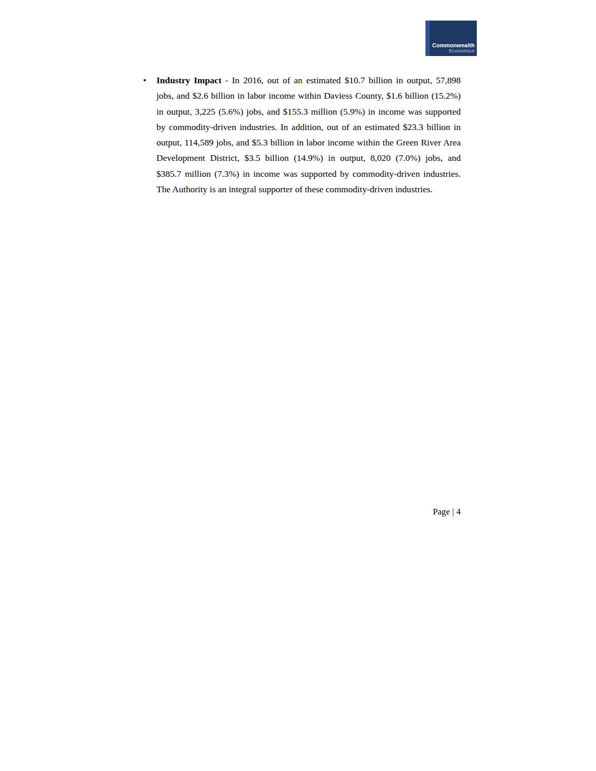Commonwealth Economics
Industry Impact - In 2016, out of an estimated $10.7 billion in output, 57,898 jobs, and $2.6 billion in labor income within Daviess County, $1.6 billion (15.2%) in output, 3,225 (5.6%) jobs, and $155.3 million (5.9%) in income was supported by commodity-driven industries. In addition, out of an estimated $23.3 billion in output, 114,589 jobs, and $5.3 billion in labor income within the Green River Area Development District, $3.5 billion (14.9%) in output, 8,020 (7.0%) jobs, and $385.7 million (7.3%) in income was supported by commodity-driven industries. The Authority is an integral supporter of these commodity-driven industries.
Page | 4